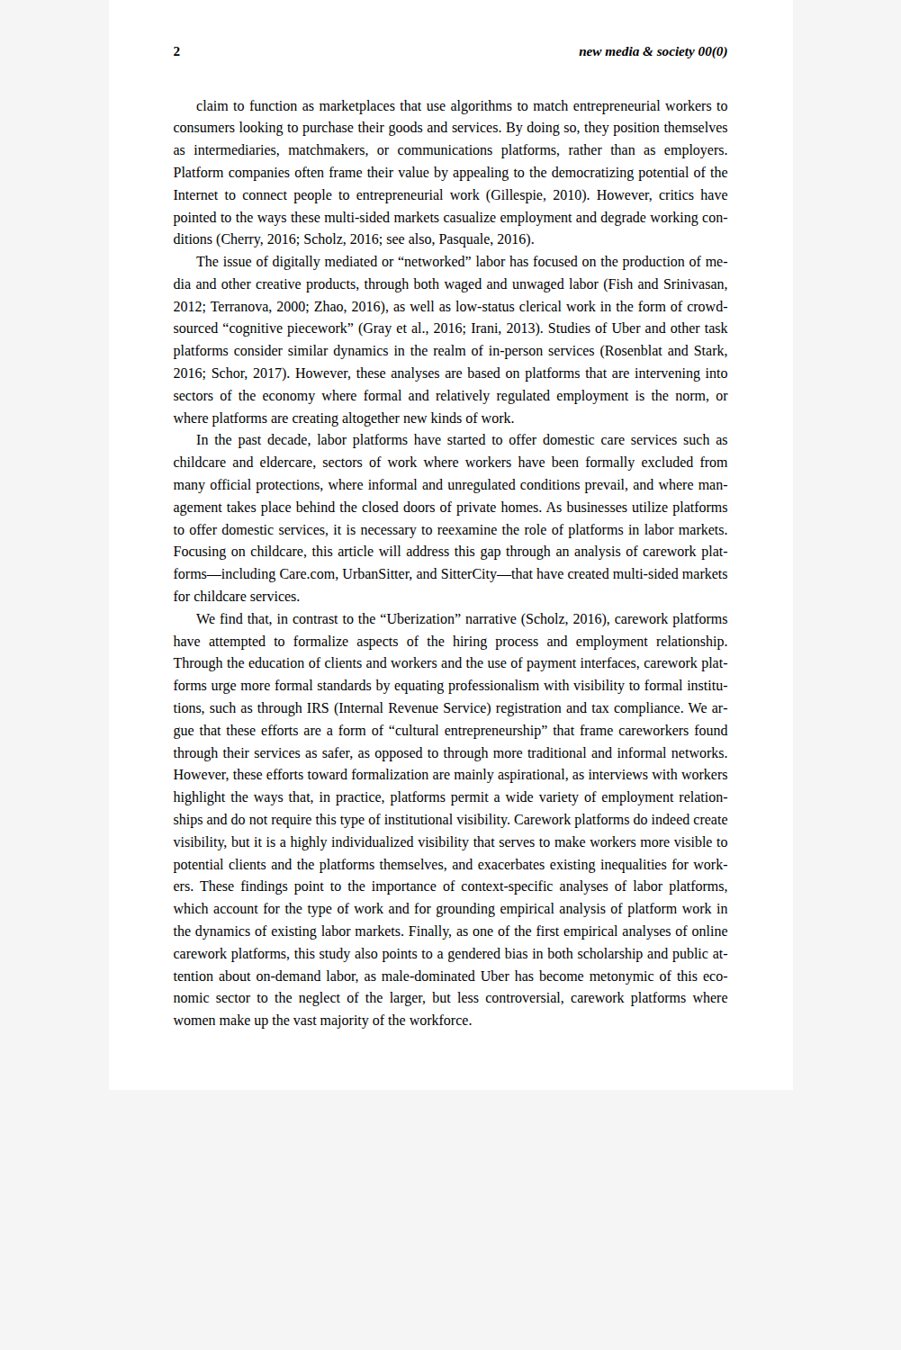2 new media & society 00(0)
claim to function as marketplaces that use algorithms to match entrepreneurial workers to consumers looking to purchase their goods and services. By doing so, they position themselves as intermediaries, matchmakers, or communications platforms, rather than as employers. Platform companies often frame their value by appealing to the democratizing potential of the Internet to connect people to entrepreneurial work (Gillespie, 2010). However, critics have pointed to the ways these multi-sided markets casualize employment and degrade working conditions (Cherry, 2016; Scholz, 2016; see also, Pasquale, 2016).
The issue of digitally mediated or “networked” labor has focused on the production of media and other creative products, through both waged and unwaged labor (Fish and Srinivasan, 2012; Terranova, 2000; Zhao, 2016), as well as low-status clerical work in the form of crowdsourced “cognitive piecework” (Gray et al., 2016; Irani, 2013). Studies of Uber and other task platforms consider similar dynamics in the realm of in-person services (Rosenblat and Stark, 2016; Schor, 2017). However, these analyses are based on platforms that are intervening into sectors of the economy where formal and relatively regulated employment is the norm, or where platforms are creating altogether new kinds of work.
In the past decade, labor platforms have started to offer domestic care services such as childcare and eldercare, sectors of work where workers have been formally excluded from many official protections, where informal and unregulated conditions prevail, and where management takes place behind the closed doors of private homes. As businesses utilize platforms to offer domestic services, it is necessary to reexamine the role of platforms in labor markets. Focusing on childcare, this article will address this gap through an analysis of carework platforms—including Care.com, UrbanSitter, and SitterCity—that have created multi-sided markets for childcare services.
We find that, in contrast to the “Uberization” narrative (Scholz, 2016), carework platforms have attempted to formalize aspects of the hiring process and employment relationship. Through the education of clients and workers and the use of payment interfaces, carework platforms urge more formal standards by equating professionalism with visibility to formal institutions, such as through IRS (Internal Revenue Service) registration and tax compliance. We argue that these efforts are a form of “cultural entrepreneurship” that frame careworkers found through their services as safer, as opposed to through more traditional and informal networks. However, these efforts toward formalization are mainly aspirational, as interviews with workers highlight the ways that, in practice, platforms permit a wide variety of employment relationships and do not require this type of institutional visibility. Carework platforms do indeed create visibility, but it is a highly individualized visibility that serves to make workers more visible to potential clients and the platforms themselves, and exacerbates existing inequalities for workers. These findings point to the importance of context-specific analyses of labor platforms, which account for the type of work and for grounding empirical analysis of platform work in the dynamics of existing labor markets. Finally, as one of the first empirical analyses of online carework platforms, this study also points to a gendered bias in both scholarship and public attention about on-demand labor, as male-dominated Uber has become metonymic of this economic sector to the neglect of the larger, but less controversial, carework platforms where women make up the vast majority of the workforce.